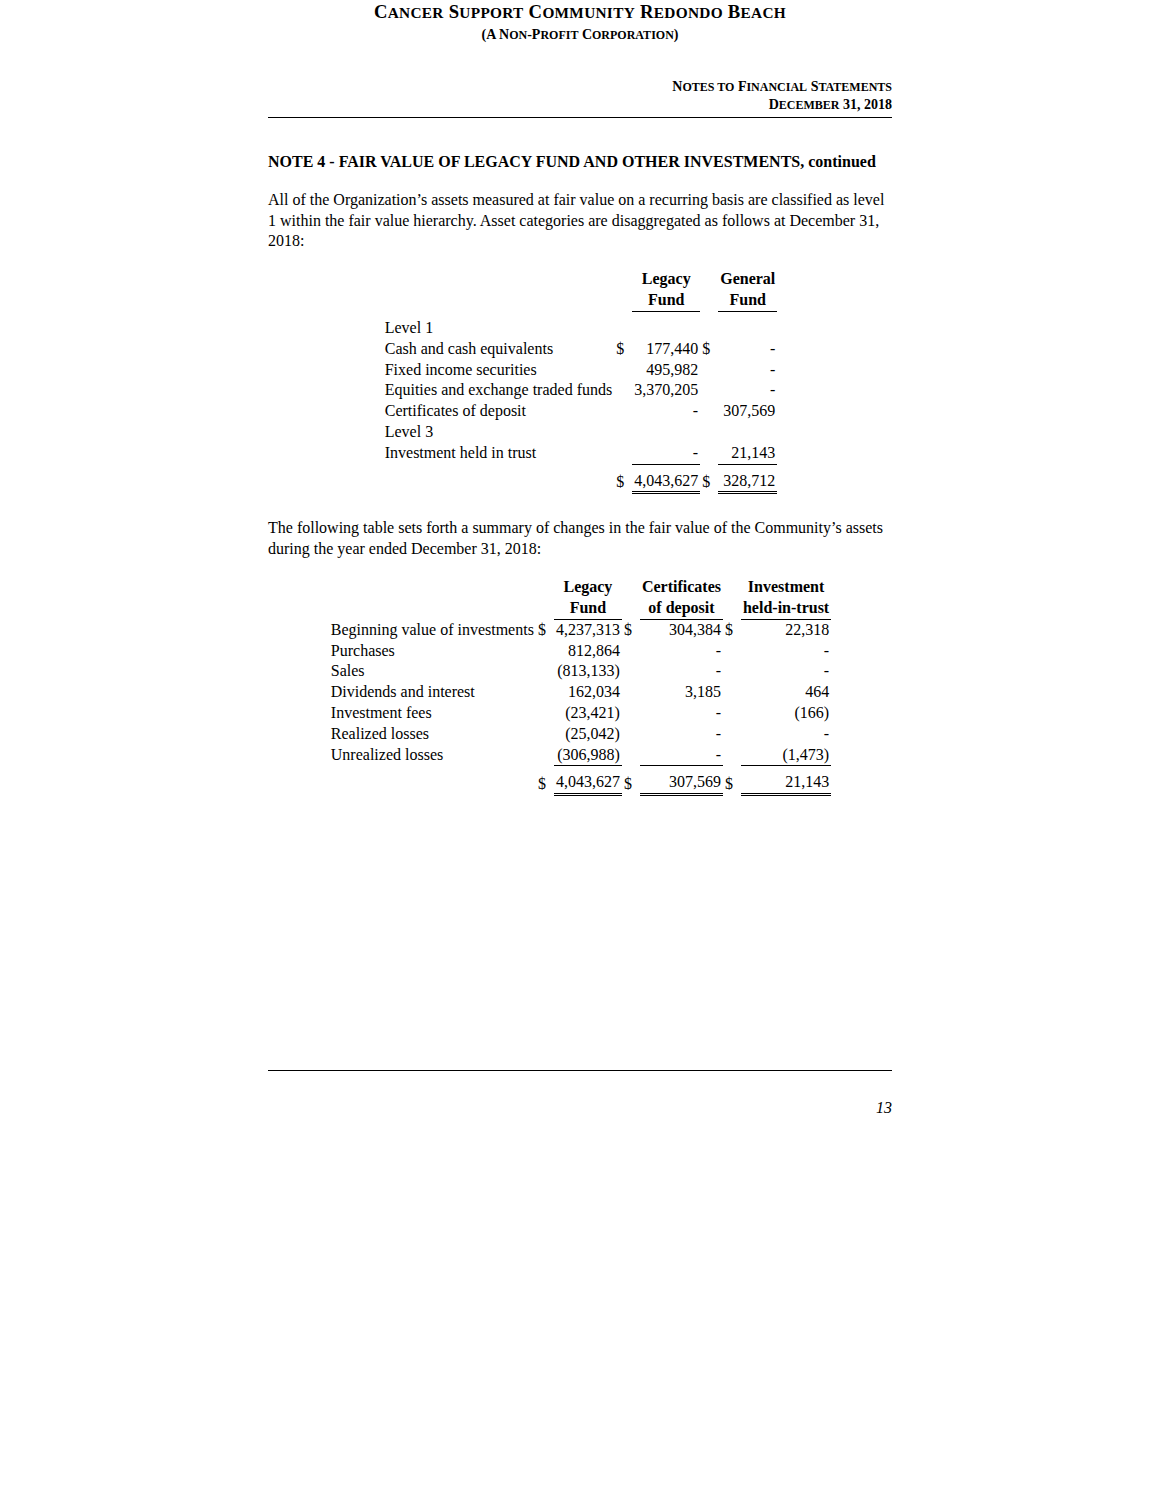CANCER SUPPORT COMMUNITY REDONDO BEACH
(A NON-PROFIT CORPORATION)
NOTES TO FINANCIAL STATEMENTS DECEMBER 31, 2018
NOTE 4 - FAIR VALUE OF LEGACY FUND AND OTHER INVESTMENTS, continued
All of the Organization’s assets measured at fair value on a recurring basis are classified as level 1 within the fair value hierarchy. Asset categories are disaggregated as follows at December 31, 2018:
| | | Legacy | | General |
| | | Fund | | Fund |
| Level 1 | | | | |
| Cash and cash equivalents | $ | 177,440 | $ | - |
| Fixed income securities | | 495,982 | | - |
| Equities and exchange traded funds | | 3,370,205 | | - |
| Certificates of deposit | | - | | 307,569 |
| Level 3 | | | | |
| Investment held in trust | | - | | 21,143 |
| | $ | 4,043,627 | $ | 328,712 |
The following table sets forth a summary of changes in the fair value of the Community’s assets during the year ended December 31, 2018:
| | | Legacy | | Certificates | | Investment |
| | | Fund | | of deposit | | held-in-trust |
| Beginning value of investments | $ | 4,237,313 | $ | 304,384 | $ | 22,318 |
| Purchases | | 812,864 | | - | | - |
| Sales | | (813,133) | | - | | - |
| Dividends and interest | | 162,034 | | 3,185 | | 464 |
| Investment fees | | (23,421) | | - | | (166) |
| Realized losses | | (25,042) | | - | | - |
| Unrealized losses | | (306,988) | | - | | (1,473) |
| | $ | 4,043,627 | $ | 307,569 | $ | 21,143 |
13